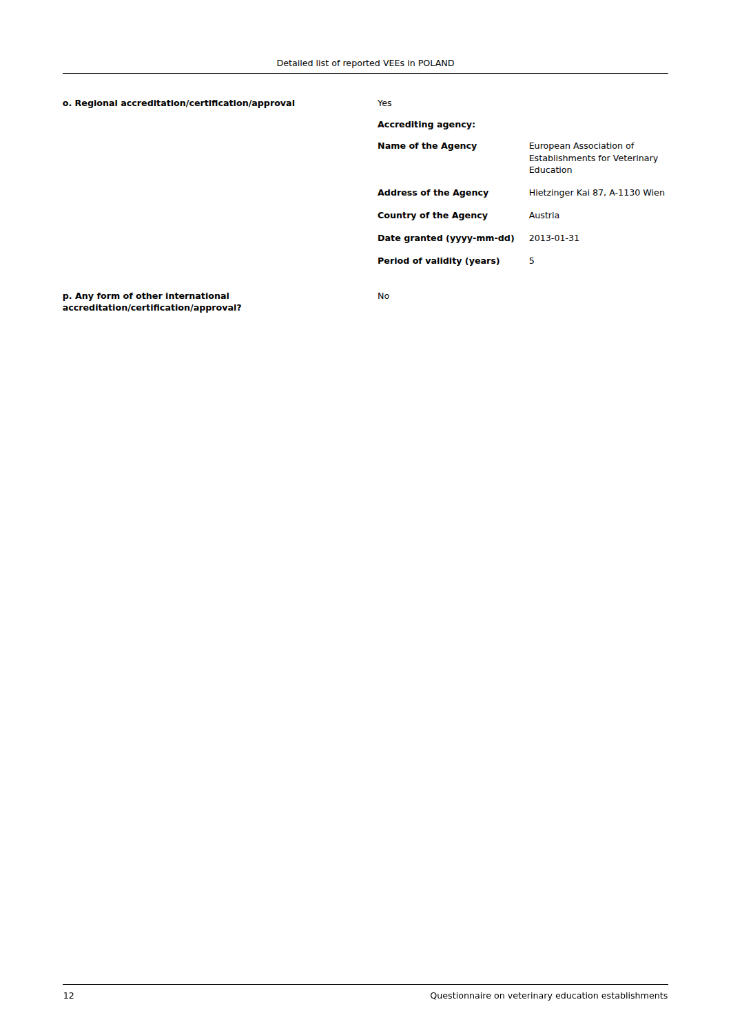Detailed list of reported VEEs in POLAND
| o. Regional accreditation/certification/approval | Yes |
| | Accrediting agency: / Name of the Agency / European Association of Establishments for Veterinary Education / / Address of the Agency / Hietzinger Kai 87, A-1130 Wien / / Country of the Agency / Austria / / Date granted (yyyy-mm-dd) / 2013-01-31 / / Period of validity (years) / 5 / |
| p. Any form of other international accreditation/certification/approval? | No |
| 12 | Questionnaire on veterinary education establishments |